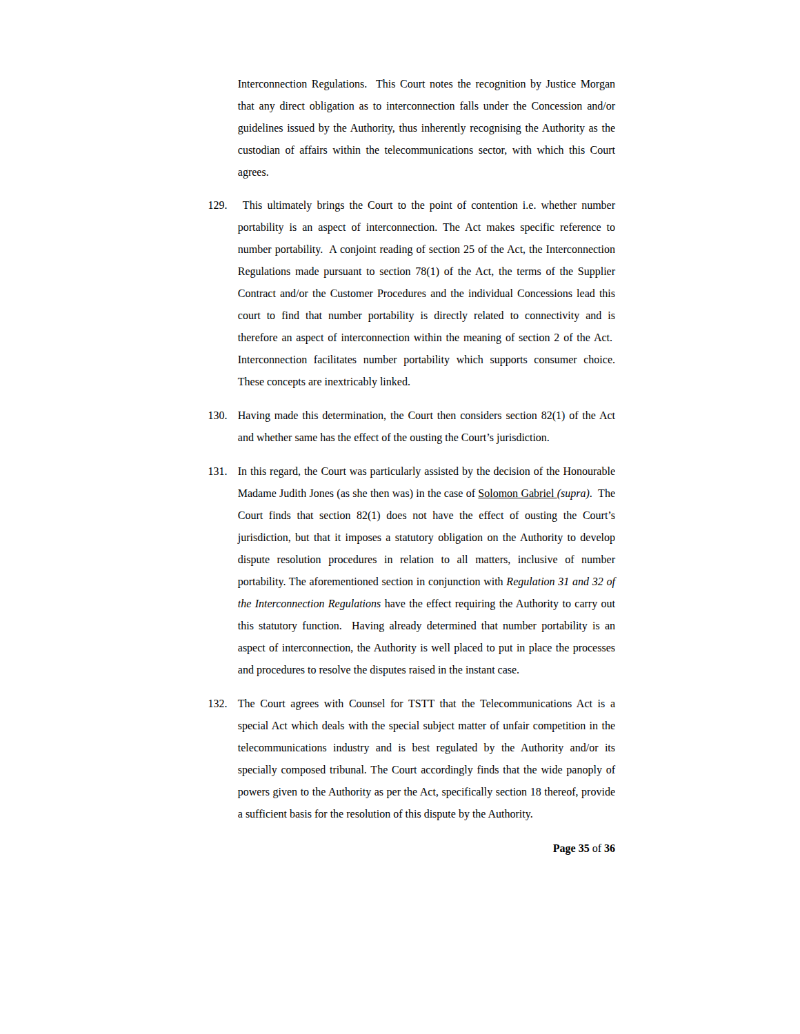Interconnection Regulations. This Court notes the recognition by Justice Morgan that any direct obligation as to interconnection falls under the Concession and/or guidelines issued by the Authority, thus inherently recognising the Authority as the custodian of affairs within the telecommunications sector, with which this Court agrees.
129. This ultimately brings the Court to the point of contention i.e. whether number portability is an aspect of interconnection. The Act makes specific reference to number portability. A conjoint reading of section 25 of the Act, the Interconnection Regulations made pursuant to section 78(1) of the Act, the terms of the Supplier Contract and/or the Customer Procedures and the individual Concessions lead this court to find that number portability is directly related to connectivity and is therefore an aspect of interconnection within the meaning of section 2 of the Act. Interconnection facilitates number portability which supports consumer choice. These concepts are inextricably linked.
130. Having made this determination, the Court then considers section 82(1) of the Act and whether same has the effect of the ousting the Court’s jurisdiction.
131. In this regard, the Court was particularly assisted by the decision of the Honourable Madame Judith Jones (as she then was) in the case of Solomon Gabriel (supra). The Court finds that section 82(1) does not have the effect of ousting the Court’s jurisdiction, but that it imposes a statutory obligation on the Authority to develop dispute resolution procedures in relation to all matters, inclusive of number portability. The aforementioned section in conjunction with Regulation 31 and 32 of the Interconnection Regulations have the effect requiring the Authority to carry out this statutory function. Having already determined that number portability is an aspect of interconnection, the Authority is well placed to put in place the processes and procedures to resolve the disputes raised in the instant case.
132. The Court agrees with Counsel for TSTT that the Telecommunications Act is a special Act which deals with the special subject matter of unfair competition in the telecommunications industry and is best regulated by the Authority and/or its specially composed tribunal. The Court accordingly finds that the wide panoply of powers given to the Authority as per the Act, specifically section 18 thereof, provide a sufficient basis for the resolution of this dispute by the Authority.
Page 35 of 36